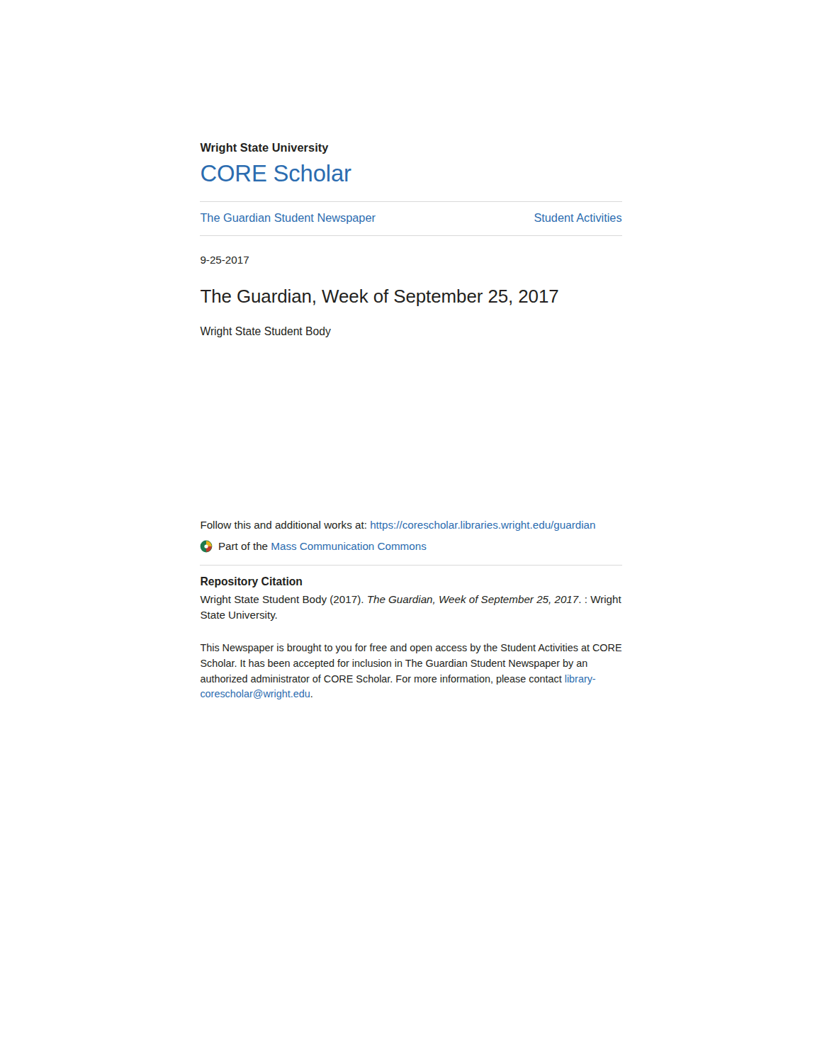Wright State University
CORE Scholar
The Guardian Student Newspaper Student Activities
9-25-2017
The Guardian, Week of September 25, 2017
Wright State Student Body
Follow this and additional works at: https://corescholar.libraries.wright.edu/guardian
Part of the Mass Communication Commons
Repository Citation
Wright State Student Body (2017). The Guardian, Week of September 25, 2017. : Wright State University.
This Newspaper is brought to you for free and open access by the Student Activities at CORE Scholar. It has been accepted for inclusion in The Guardian Student Newspaper by an authorized administrator of CORE Scholar. For more information, please contact library-corescholar@wright.edu.